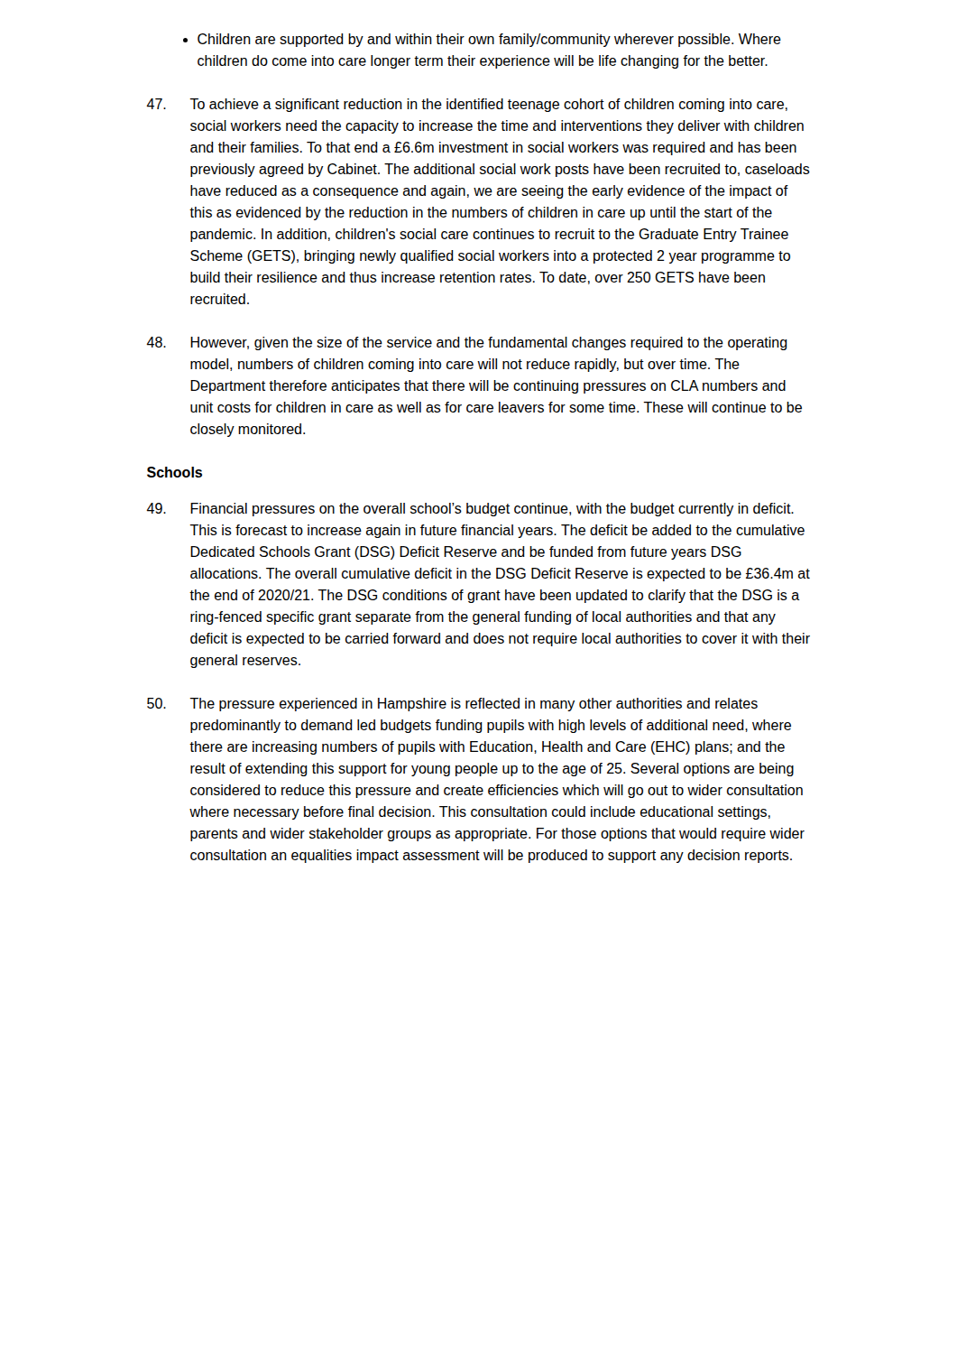Children are supported by and within their own family/community wherever possible. Where children do come into care longer term their experience will be life changing for the better.
47. To achieve a significant reduction in the identified teenage cohort of children coming into care, social workers need the capacity to increase the time and interventions they deliver with children and their families. To that end a £6.6m investment in social workers was required and has been previously agreed by Cabinet. The additional social work posts have been recruited to, caseloads have reduced as a consequence and again, we are seeing the early evidence of the impact of this as evidenced by the reduction in the numbers of children in care up until the start of the pandemic. In addition, children's social care continues to recruit to the Graduate Entry Trainee Scheme (GETS), bringing newly qualified social workers into a protected 2 year programme to build their resilience and thus increase retention rates. To date, over 250 GETS have been recruited.
48. However, given the size of the service and the fundamental changes required to the operating model, numbers of children coming into care will not reduce rapidly, but over time. The Department therefore anticipates that there will be continuing pressures on CLA numbers and unit costs for children in care as well as for care leavers for some time. These will continue to be closely monitored.
Schools
49. Financial pressures on the overall school’s budget continue, with the budget currently in deficit. This is forecast to increase again in future financial years. The deficit be added to the cumulative Dedicated Schools Grant (DSG) Deficit Reserve and be funded from future years DSG allocations. The overall cumulative deficit in the DSG Deficit Reserve is expected to be £36.4m at the end of 2020/21. The DSG conditions of grant have been updated to clarify that the DSG is a ring-fenced specific grant separate from the general funding of local authorities and that any deficit is expected to be carried forward and does not require local authorities to cover it with their general reserves.
50. The pressure experienced in Hampshire is reflected in many other authorities and relates predominantly to demand led budgets funding pupils with high levels of additional need, where there are increasing numbers of pupils with Education, Health and Care (EHC) plans; and the result of extending this support for young people up to the age of 25. Several options are being considered to reduce this pressure and create efficiencies which will go out to wider consultation where necessary before final decision. This consultation could include educational settings, parents and wider stakeholder groups as appropriate. For those options that would require wider consultation an equalities impact assessment will be produced to support any decision reports.